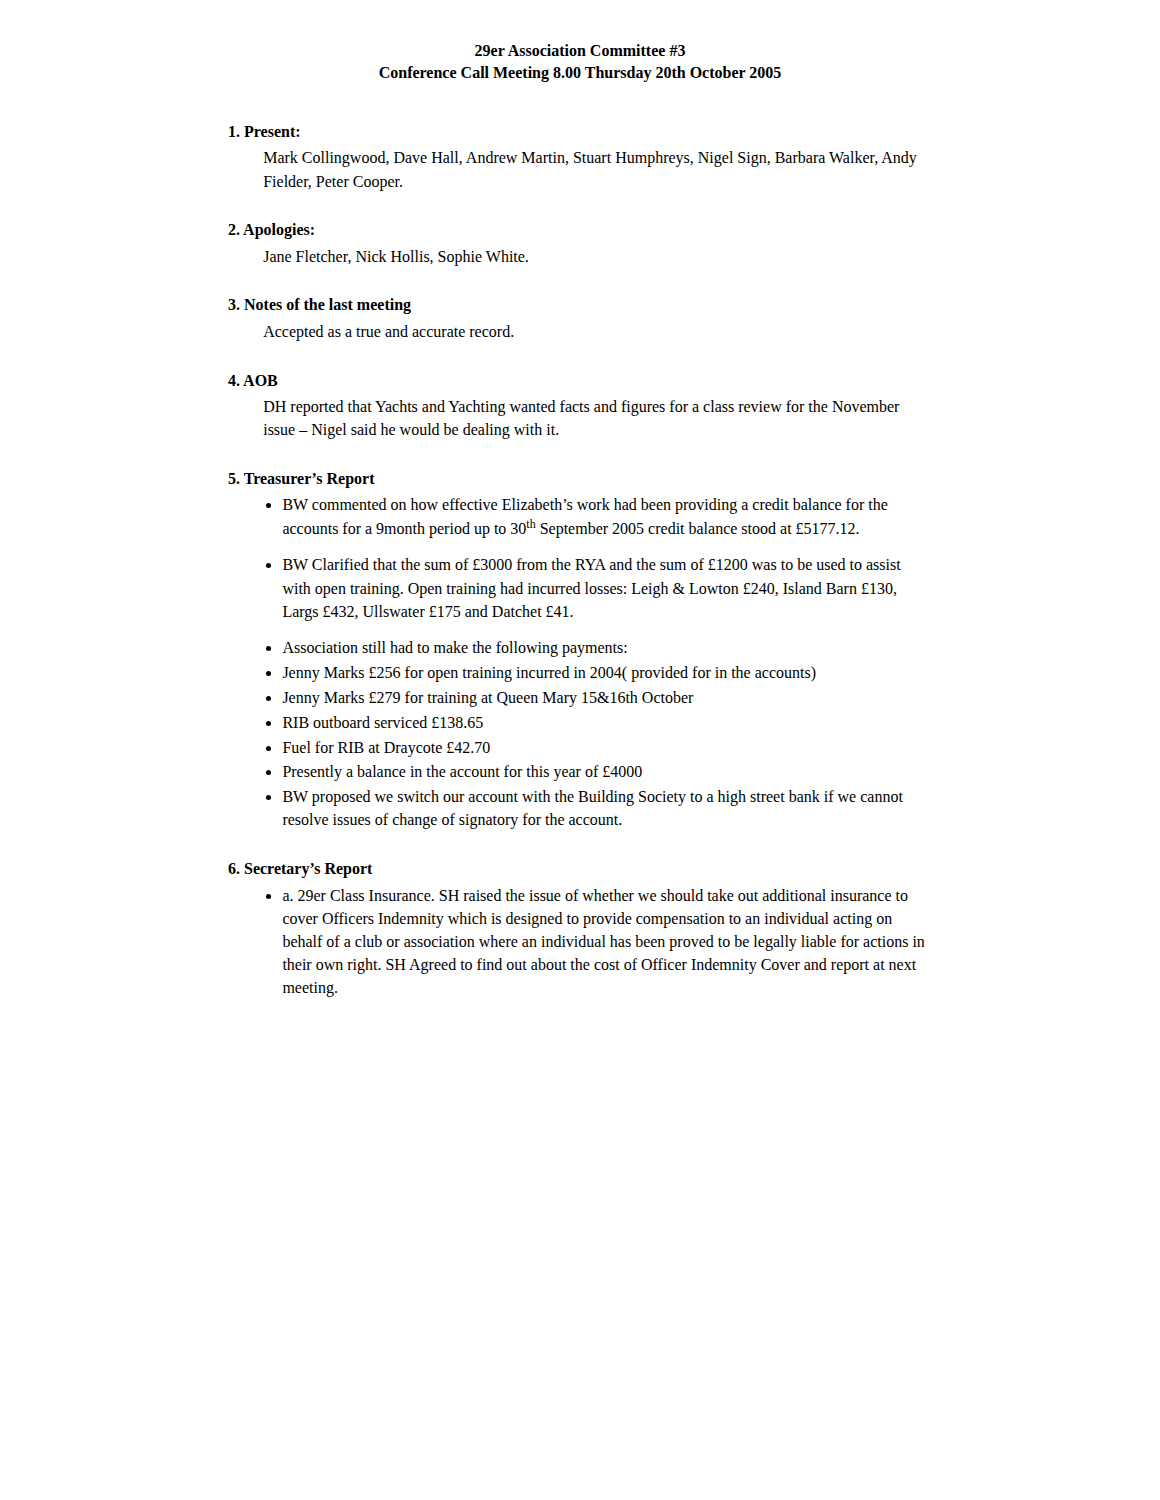29er Association Committee #3
Conference Call Meeting 8.00 Thursday 20th October 2005
1. Present:
Mark Collingwood, Dave Hall, Andrew Martin, Stuart Humphreys, Nigel Sign, Barbara Walker, Andy Fielder, Peter Cooper.
2. Apologies:
Jane Fletcher, Nick Hollis, Sophie White.
3. Notes of the last meeting
Accepted as a true and accurate record.
4. AOB
DH reported that Yachts and Yachting wanted facts and figures for a class review for the November issue – Nigel said he would be dealing with it.
5. Treasurer’s Report
BW commented on how effective Elizabeth’s work had been providing a credit balance for the accounts for a 9month period up to 30th September 2005 credit balance stood at £5177.12.
BW Clarified that the sum of £3000 from the RYA and the sum of £1200 was to be used to assist with open training. Open training had incurred losses: Leigh & Lowton £240, Island Barn £130, Largs £432, Ullswater £175 and Datchet £41.
Association still had to make the following payments:
Jenny Marks £256 for open training incurred in 2004( provided for in the accounts)
Jenny Marks £279 for training at Queen Mary 15&16th October
RIB outboard serviced £138.65
Fuel for RIB at Draycote £42.70
Presently a balance in the account for this year of £4000
BW proposed we switch our account with the Building Society to a high street bank if we cannot resolve issues of change of signatory for the account.
6. Secretary’s Report
a. 29er Class Insurance. SH raised the issue of whether we should take out additional insurance to cover Officers Indemnity which is designed to provide compensation to an individual acting on behalf of a club or association where an individual has been proved to be legally liable for actions in their own right. SH Agreed to find out about the cost of Officer Indemnity Cover and report at next meeting.